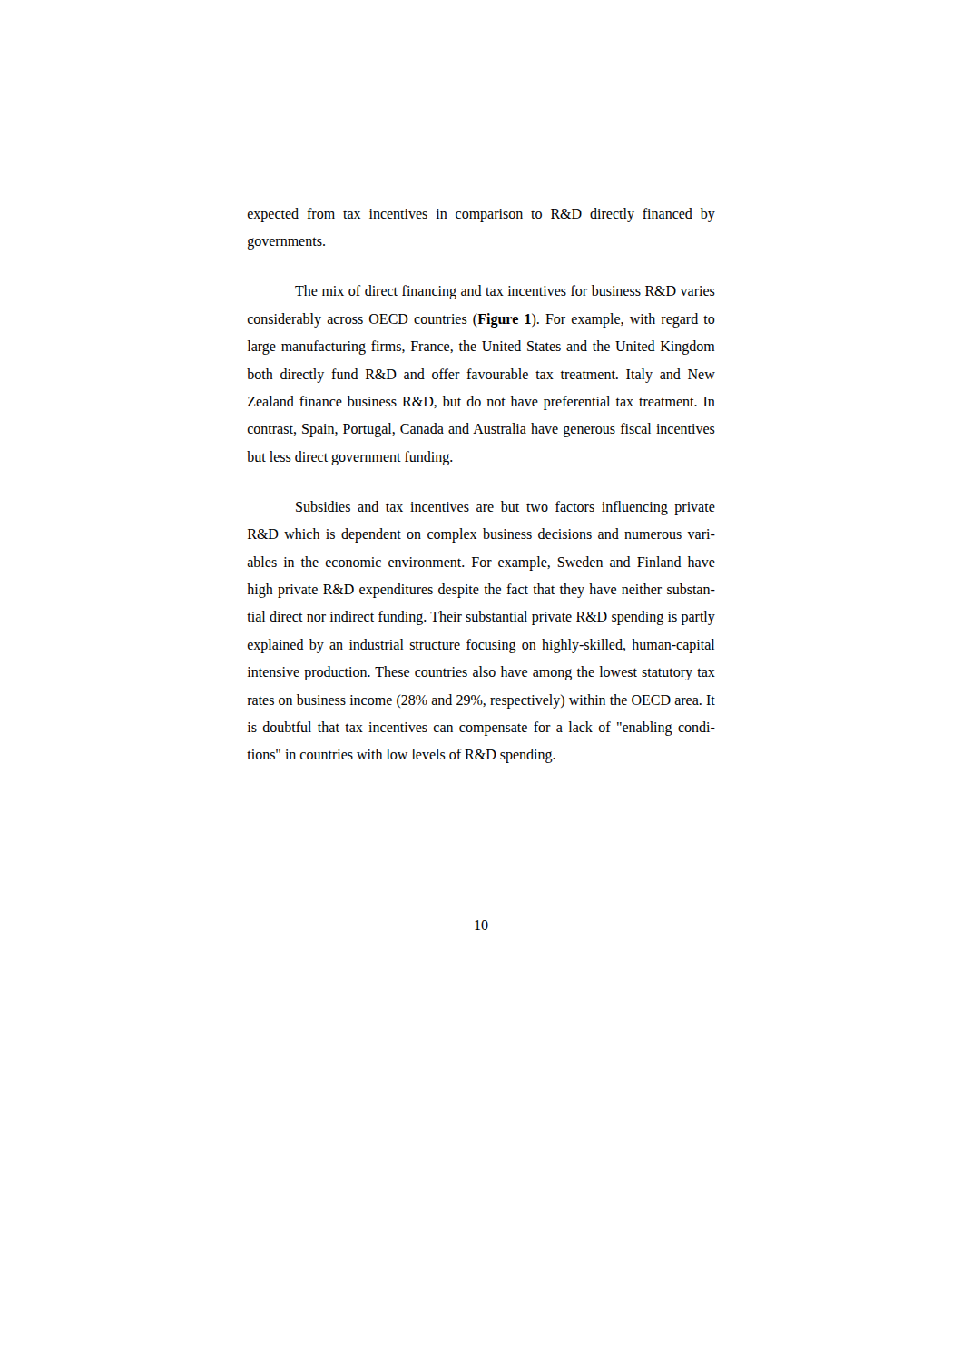expected from tax incentives in comparison to R&D directly financed by governments.
The mix of direct financing and tax incentives for business R&D varies considerably across OECD countries (Figure 1). For example, with regard to large manufacturing firms, France, the United States and the United Kingdom both directly fund R&D and offer favourable tax treatment. Italy and New Zealand finance business R&D, but do not have preferential tax treatment. In contrast, Spain, Portugal, Canada and Australia have generous fiscal incentives but less direct government funding.
Subsidies and tax incentives are but two factors influencing private R&D which is dependent on complex business decisions and numerous variables in the economic environment. For example, Sweden and Finland have high private R&D expenditures despite the fact that they have neither substantial direct nor indirect funding. Their substantial private R&D spending is partly explained by an industrial structure focusing on highly-skilled, human-capital intensive production. These countries also have among the lowest statutory tax rates on business income (28% and 29%, respectively) within the OECD area. It is doubtful that tax incentives can compensate for a lack of "enabling conditions" in countries with low levels of R&D spending.
10